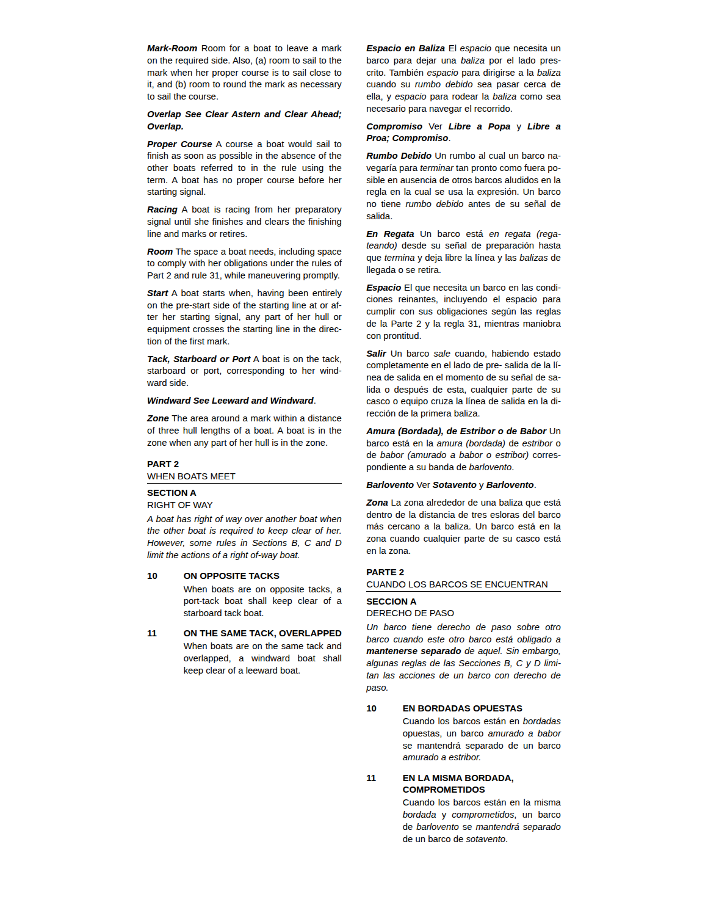Mark-Room Room for a boat to leave a mark on the required side. Also, (a) room to sail to the mark when her proper course is to sail close to it, and (b) room to round the mark as necessary to sail the course.
Overlap See Clear Astern and Clear Ahead; Overlap.
Proper Course A course a boat would sail to finish as soon as possible in the absence of the other boats referred to in the rule using the term. A boat has no proper course before her starting signal.
Racing A boat is racing from her preparatory signal until she finishes and clears the finishing line and marks or retires.
Room The space a boat needs, including space to comply with her obligations under the rules of Part 2 and rule 31, while maneuvering promptly.
Start A boat starts when, having been entirely on the pre-start side of the starting line at or after her starting signal, any part of her hull or equipment crosses the starting line in the direction of the first mark.
Tack, Starboard or Port A boat is on the tack, starboard or port, corresponding to her windward side.
Windward See Leeward and Windward.
Zone The area around a mark within a distance of three hull lengths of a boat. A boat is in the zone when any part of her hull is in the zone.
PART 2
WHEN BOATS MEET
SECTION A
RIGHT OF WAY
A boat has right of way over another boat when the other boat is required to keep clear of her. However, some rules in Sections B, C and D limit the actions of a right of-way boat.
10
ON OPPOSITE TACKS
When boats are on opposite tacks, a port-tack boat shall keep clear of a starboard tack boat.
11
ON THE SAME TACK, OVERLAPPED
When boats are on the same tack and overlapped, a windward boat shall keep clear of a leeward boat.
Espacio en Baliza El espacio que necesita un barco para dejar una baliza por el lado prescrito. También espacio para dirigirse a la baliza cuando su rumbo debido sea pasar cerca de ella, y espacio para rodear la baliza como sea necesario para navegar el recorrido.
Compromiso Ver Libre a Popa y Libre a Proa; Compromiso.
Rumbo Debido Un rumbo al cual un barco navegaría para terminar tan pronto como fuera posible en ausencia de otros barcos aludidos en la regla en la cual se usa la expresión. Un barco no tiene rumbo debido antes de su señal de salida.
En Regata Un barco está en regata (regateando) desde su señal de preparación hasta que termina y deja libre la línea y las balizas de llegada o se retira.
Espacio El que necesita un barco en las condiciones reinantes, incluyendo el espacio para cumplir con sus obligaciones según las reglas de la Parte 2 y la regla 31, mientras maniobra con prontitud.
Salir Un barco sale cuando, habiendo estado completamente en el lado de pre- salida de la línea de salida en el momento de su señal de salida o después de esta, cualquier parte de su casco o equipo cruza la línea de salida en la dirección de la primera baliza.
Amura (Bordada), de Estribor o de Babor Un barco está en la amura (bordada) de estribor o de babor (amurado a babor o estribor) correspondiente a su banda de barlovento.
Barlovento Ver Sotavento y Barlovento.
Zona La zona alrededor de una baliza que está dentro de la distancia de tres esloras del barco más cercano a la baliza. Un barco está en la zona cuando cualquier parte de su casco está en la zona.
PARTE 2
CUANDO LOS BARCOS SE ENCUENTRAN
SECCION A
DERECHO DE PASO
Un barco tiene derecho de paso sobre otro barco cuando este otro barco está obligado a mantenerse separado de aquel. Sin embargo, algunas reglas de las Secciones B, C y D limitan las acciones de un barco con derecho de paso.
10
EN BORDADAS OPUESTAS
Cuando los barcos están en bordadas opuestas, un barco amurado a babor se mantendrá separado de un barco amurado a estribor.
11
EN LA MISMA BORDADA, COMPROMETIDOS
Cuando los barcos están en la misma bordada y comprometidos, un barco de barlovento se mantendrá separado de un barco de sotavento.